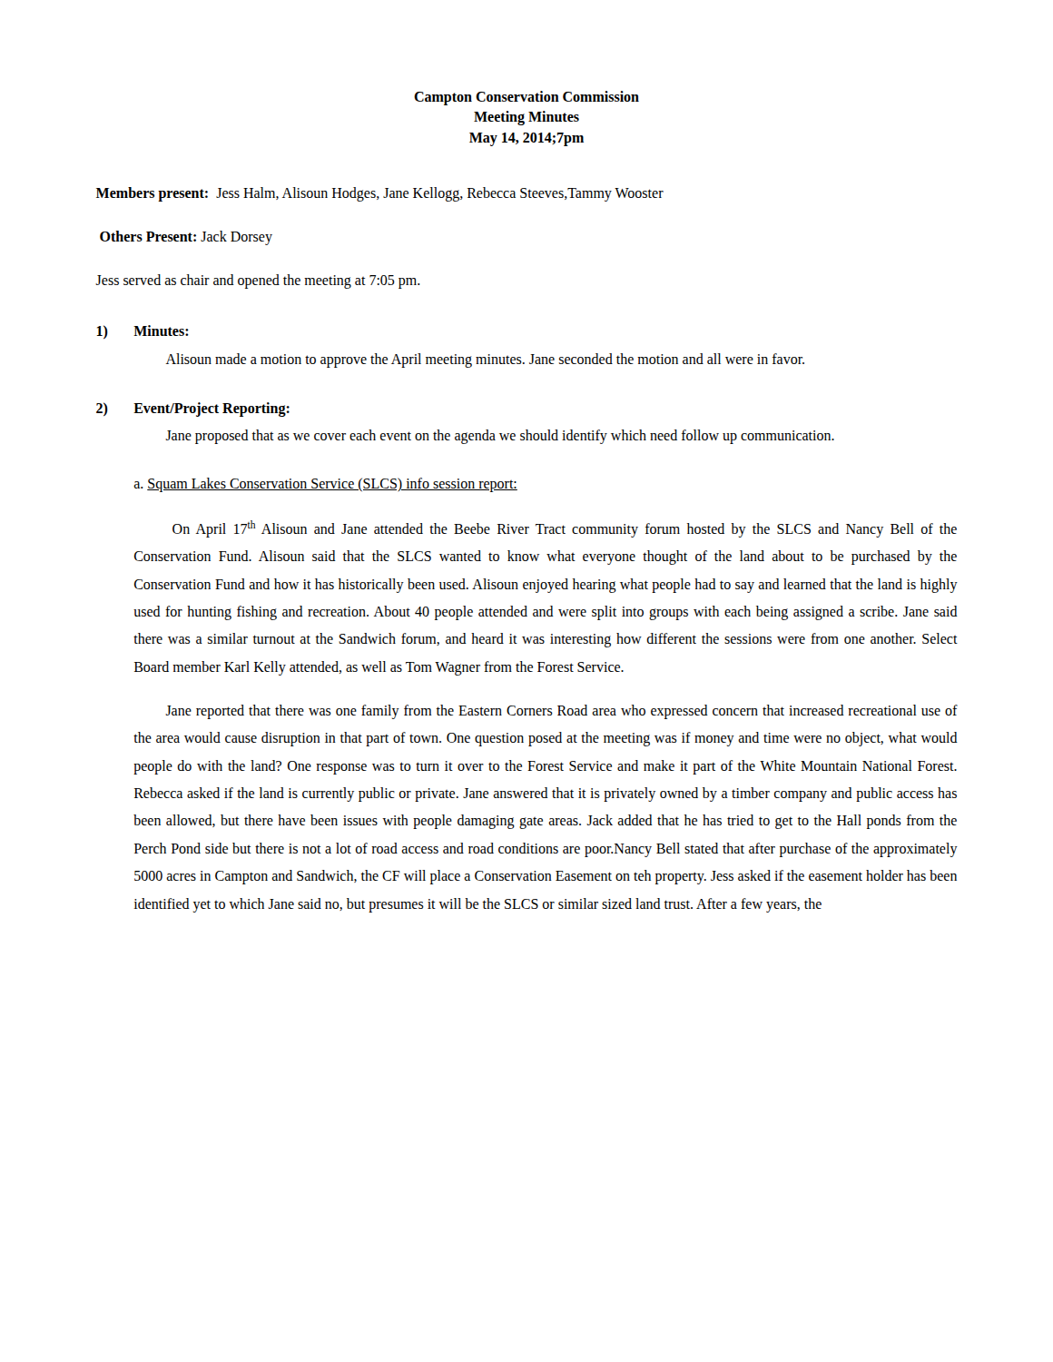Campton Conservation Commission Meeting Minutes May 14, 2014;7pm
Members present: Jess Halm, Alisoun Hodges, Jane Kellogg, Rebecca Steeves,Tammy Wooster
Others Present: Jack Dorsey
Jess served as chair and opened the meeting at 7:05 pm.
Minutes:
Alisoun made a motion to approve the April meeting minutes. Jane seconded the motion and all were in favor.
Event/Project Reporting:
Jane proposed that as we cover each event on the agenda we should identify which need follow up communication.
a. Squam Lakes Conservation Service (SLCS) info session report:
On April 17th Alisoun and Jane attended the Beebe River Tract community forum hosted by the SLCS and Nancy Bell of the Conservation Fund. Alisoun said that the SLCS wanted to know what everyone thought of the land about to be purchased by the Conservation Fund and how it has historically been used. Alisoun enjoyed hearing what people had to say and learned that the land is highly used for hunting fishing and recreation. About 40 people attended and were split into groups with each being assigned a scribe. Jane said there was a similar turnout at the Sandwich forum, and heard it was interesting how different the sessions were from one another. Select Board member Karl Kelly attended, as well as Tom Wagner from the Forest Service.
Jane reported that there was one family from the Eastern Corners Road area who expressed concern that increased recreational use of the area would cause disruption in that part of town. One question posed at the meeting was if money and time were no object, what would people do with the land? One response was to turn it over to the Forest Service and make it part of the White Mountain National Forest. Rebecca asked if the land is currently public or private. Jane answered that it is privately owned by a timber company and public access has been allowed, but there have been issues with people damaging gate areas. Jack added that he has tried to get to the Hall ponds from the Perch Pond side but there is not a lot of road access and road conditions are poor.Nancy Bell stated that after purchase of the approximately 5000 acres in Campton and Sandwich, the CF will place a Conservation Easement on teh property. Jess asked if the easement holder has been identified yet to which Jane said no, but presumes it will be the SLCS or similar sized land trust. After a few years, the